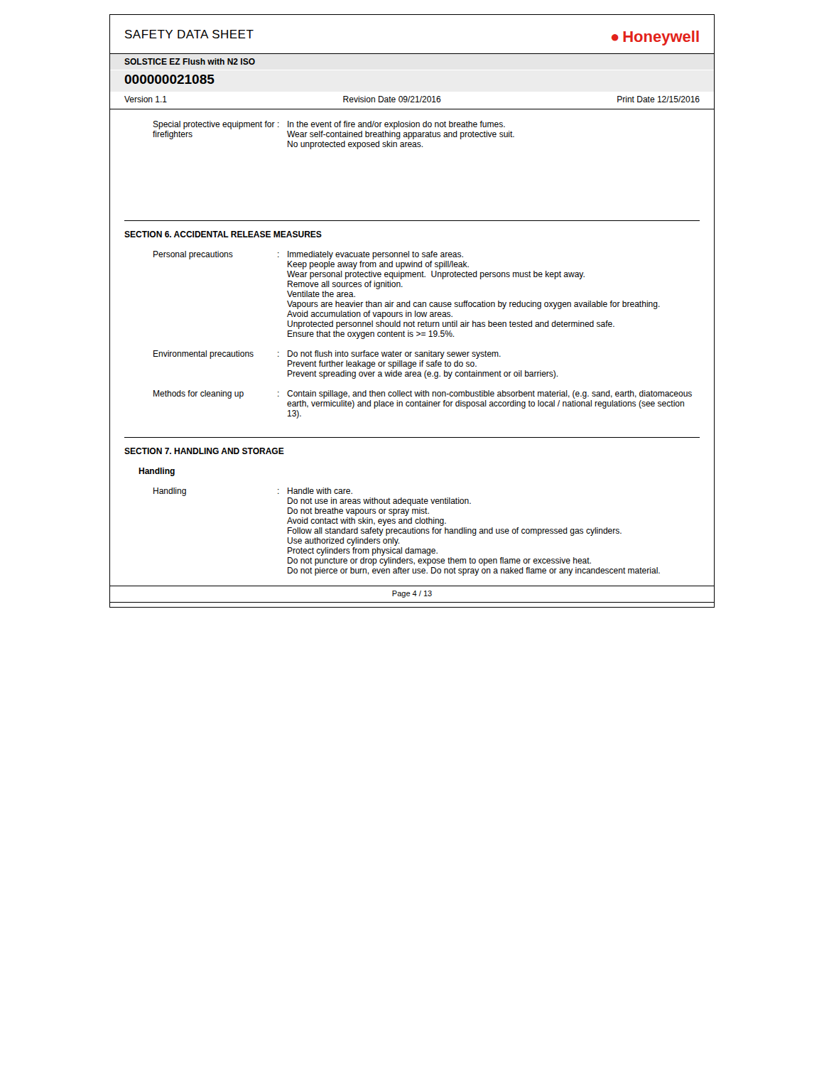SAFETY DATA SHEET
●Honeywell
SOLSTICE EZ Flush with N2 ISO
000000021085
Version 1.1 Revision Date 09/21/2016 Print Date 12/15/2016
Special protective equipment for firefighters
:
In the event of fire and/or explosion do not breathe fumes.
Wear self-contained breathing apparatus and protective suit.
No unprotected exposed skin areas.
SECTION 6. ACCIDENTAL RELEASE MEASURES
Personal precautions
:
Immediately evacuate personnel to safe areas.
Keep people away from and upwind of spill/leak.
Wear personal protective equipment. Unprotected persons must be kept away.
Remove all sources of ignition.
Ventilate the area.
Vapours are heavier than air and can cause suffocation by reducing oxygen available for breathing.
Avoid accumulation of vapours in low areas.
Unprotected personnel should not return until air has been tested and determined safe.
Ensure that the oxygen content is >= 19.5%.
Environmental precautions
:
Do not flush into surface water or sanitary sewer system.
Prevent further leakage or spillage if safe to do so.
Prevent spreading over a wide area (e.g. by containment or oil barriers).
Methods for cleaning up
:
Contain spillage, and then collect with non-combustible absorbent material, (e.g. sand, earth, diatomaceous earth, vermiculite) and place in container for disposal according to local / national regulations (see section 13).
SECTION 7. HANDLING AND STORAGE
Handling
Handling
:
Handle with care.
Do not use in areas without adequate ventilation.
Do not breathe vapours or spray mist.
Avoid contact with skin, eyes and clothing.
Follow all standard safety precautions for handling and use of compressed gas cylinders.
Use authorized cylinders only.
Protect cylinders from physical damage.
Do not puncture or drop cylinders, expose them to open flame or excessive heat.
Do not pierce or burn, even after use. Do not spray on a naked flame or any incandescent material.
Page 4 / 13